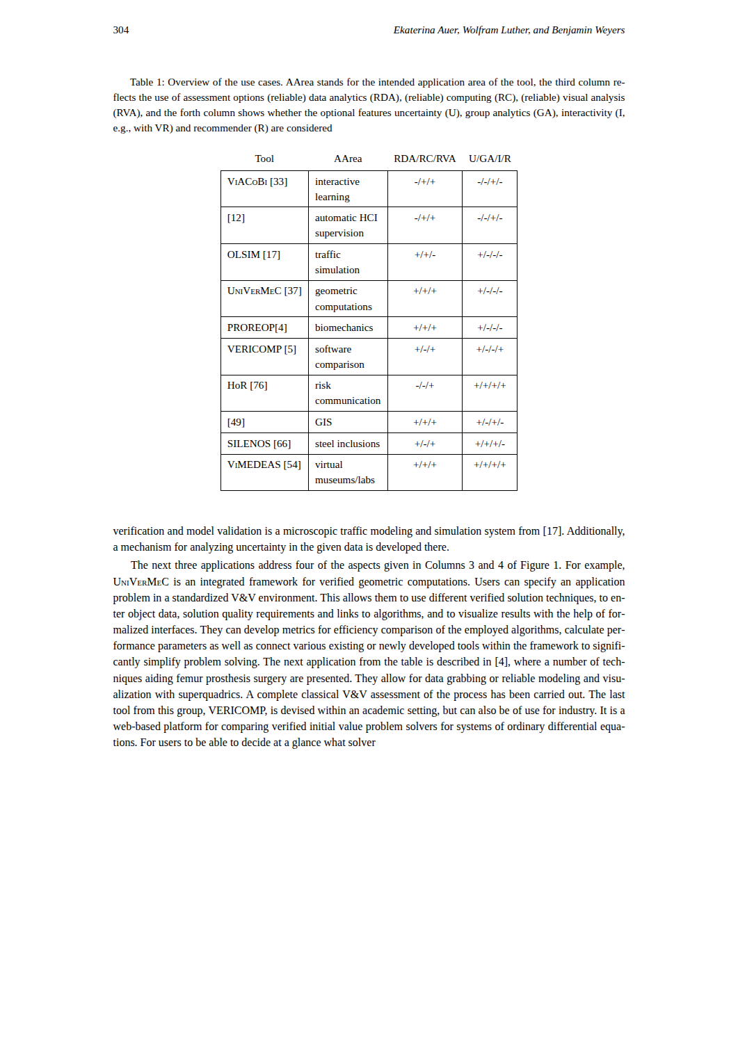304 Ekaterina Auer, Wolfram Luther, and Benjamin Weyers
Table 1: Overview of the use cases. AArea stands for the intended application area of the tool, the third column reflects the use of assessment options (reliable) data analytics (RDA), (reliable) computing (RC), (reliable) visual analysis (RVA), and the forth column shows whether the optional features uncertainty (U), group analytics (GA), interactivity (I, e.g., with VR) and recommender (R) are considered
| Tool | AArea | RDA/RC/RVA | U/GA/I/R |
| --- | --- | --- | --- |
| ViACoBi [33] | interactive learning | -/+/+ | -/-/+/- |
| [12] | automatic HCI supervision | -/+/+ | -/-/+/- |
| OLSIM [17] | traffic simulation | +/+/- | +/-/-/- |
| UniVerMeC [37] | geometric computations | +/+/+ | +/-/-/- |
| PROREOP[4] | biomechanics | +/+/+ | +/-/-/- |
| VERICOMP [5] | software comparison | +/-/+ | +/-/-/+ |
| HoR [76] | risk communication | -/-/+ | +/+/+/+ |
| [49] | GIS | +/+/+ | +/-/+/- |
| SILENOS [66] | steel inclusions | +/-/+ | +/+/+/- |
| ViMEDEAS [54] | virtual museums/labs | +/+/+ | +/+/+/+ |
verification and model validation is a microscopic traffic modeling and simulation system from [17]. Additionally, a mechanism for analyzing uncertainty in the given data is developed there.
The next three applications address four of the aspects given in Columns 3 and 4 of Figure 1. For example, UniVerMeC is an integrated framework for verified geometric computations. Users can specify an application problem in a standardized V&V environment. This allows them to use different verified solution techniques, to enter object data, solution quality requirements and links to algorithms, and to visualize results with the help of formalized interfaces. They can develop metrics for efficiency comparison of the employed algorithms, calculate performance parameters as well as connect various existing or newly developed tools within the framework to significantly simplify problem solving. The next application from the table is described in [4], where a number of techniques aiding femur prosthesis surgery are presented. They allow for data grabbing or reliable modeling and visualization with superquadrics. A complete classical V&V assessment of the process has been carried out. The last tool from this group, VERICOMP, is devised within an academic setting, but can also be of use for industry. It is a web-based platform for comparing verified initial value problem solvers for systems of ordinary differential equations. For users to be able to decide at a glance what solver